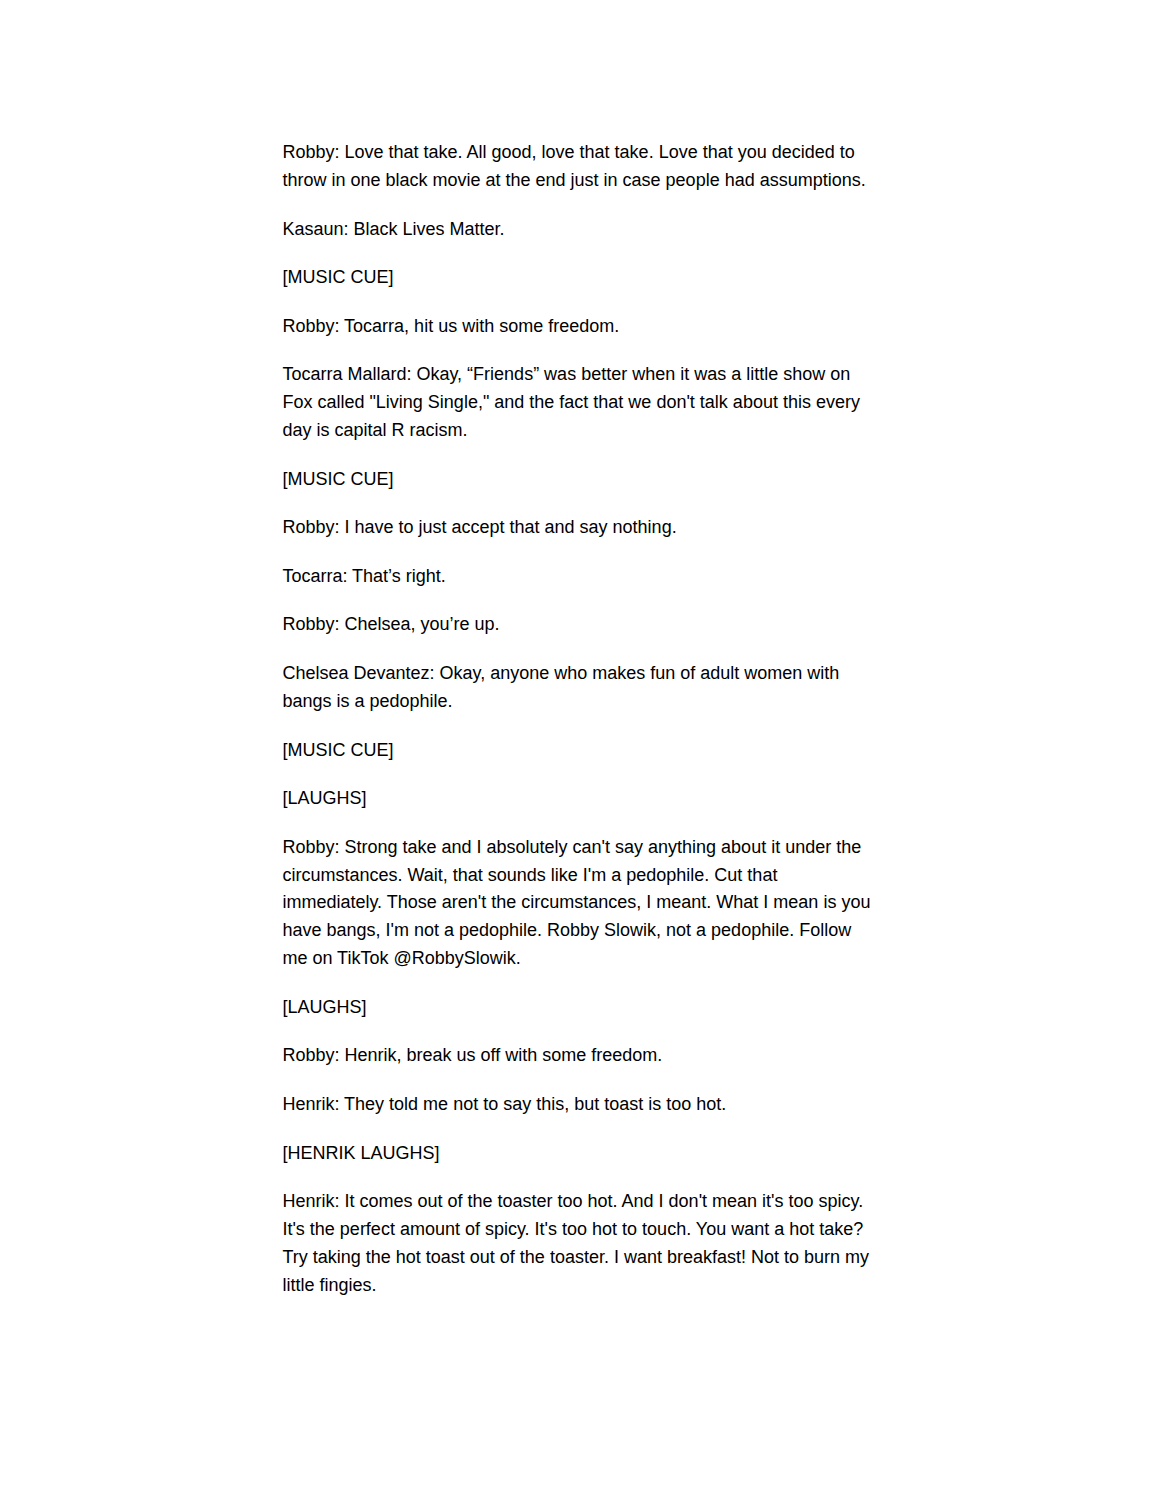Robby: Love that take. All good, love that take. Love that you decided to throw in one black movie at the end just in case people had assumptions.
Kasaun: Black Lives Matter.
[MUSIC CUE]
Robby: Tocarra, hit us with some freedom.
Tocarra Mallard: Okay, “Friends” was better when it was a little show on Fox called "Living Single," and the fact that we don't talk about this every day is capital R racism.
[MUSIC CUE]
Robby: I have to just accept that and say nothing.
Tocarra: That’s right.
Robby: Chelsea, you’re up.
Chelsea Devantez: Okay, anyone who makes fun of adult women with bangs is a pedophile.
[MUSIC CUE]
[LAUGHS]
Robby: Strong take and I absolutely can't say anything about it under the circumstances. Wait, that sounds like I'm a pedophile. Cut that immediately. Those aren't the circumstances, I meant. What I mean is you have bangs, I'm not a pedophile. Robby Slowik, not a pedophile. Follow me on TikTok @RobbySlowik.
[LAUGHS]
Robby: Henrik, break us off with some freedom.
Henrik: They told me not to say this, but toast is too hot.
[HENRIK LAUGHS]
Henrik: It comes out of the toaster too hot. And I don't mean it's too spicy. It's the perfect amount of spicy. It's too hot to touch. You want a hot take? Try taking the hot toast out of the toaster. I want breakfast! Not to burn my little fingies.